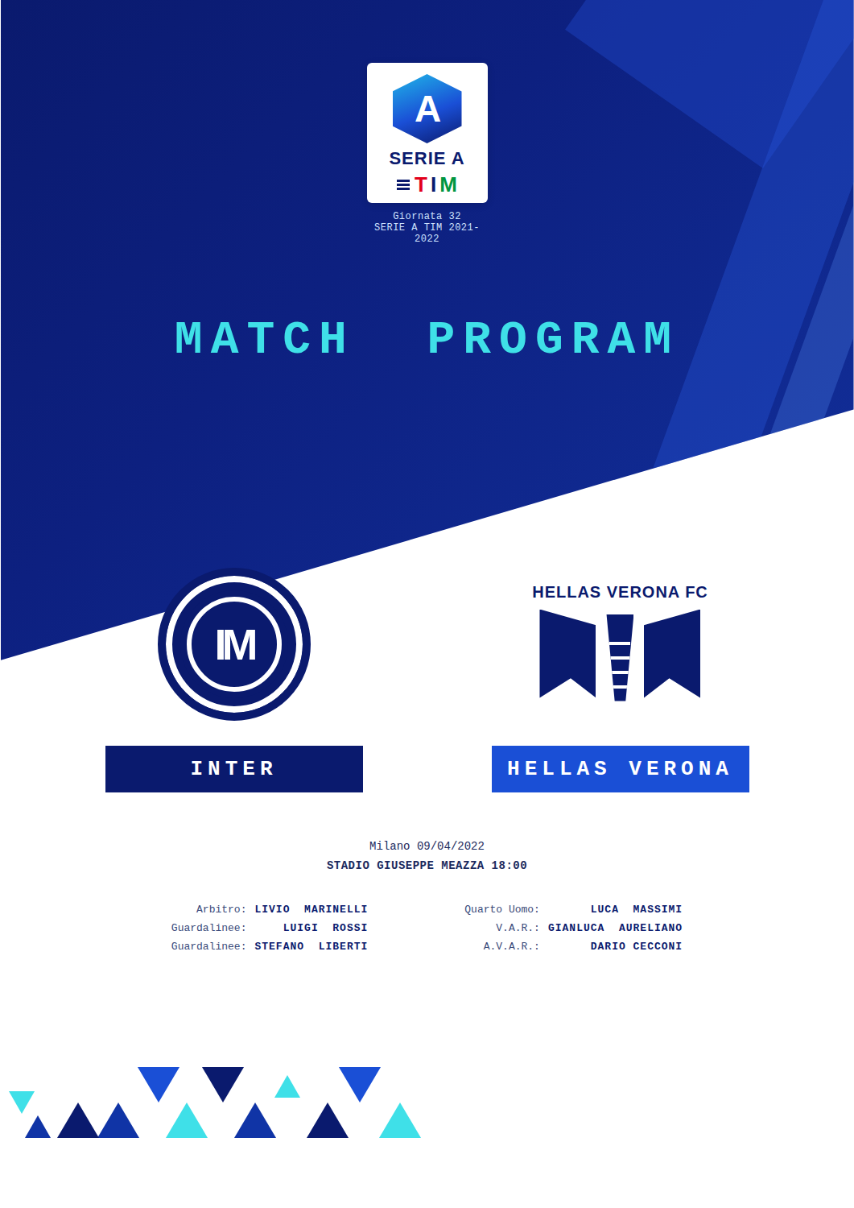A
SERIE A
TIM
Giornata 32
SERIE A TIM 2021-2022
MATCH PROGRAM
IM
INTER
HELLAS VERONA FC
HELLAS VERONA
Milano 09/04/2022
STADIO GIUSEPPE MEAZZA 18:00
Arbitro: LIVIO MARINELLI Guardalinee: LUIGI ROSSI Guardalinee: STEFANO LIBERTI
Quarto Uomo: LUCA MASSIMI V.A.R.: GIANLUCA AURELIANO A.V.A.R.: DARIO CECCONI